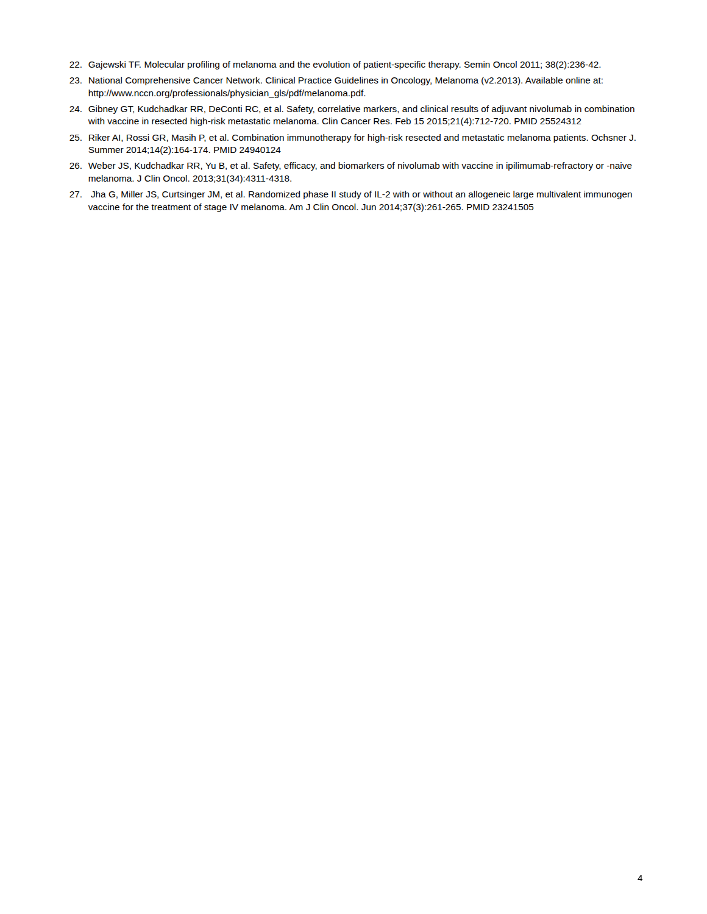Gajewski TF. Molecular profiling of melanoma and the evolution of patient-specific therapy. Semin Oncol 2011; 38(2):236-42.
National Comprehensive Cancer Network. Clinical Practice Guidelines in Oncology, Melanoma (v2.2013). Available online at: http://www.nccn.org/professionals/physician_gls/pdf/melanoma.pdf.
Gibney GT, Kudchadkar RR, DeConti RC, et al. Safety, correlative markers, and clinical results of adjuvant nivolumab in combination with vaccine in resected high-risk metastatic melanoma. Clin Cancer Res. Feb 15 2015;21(4):712-720. PMID 25524312
Riker AI, Rossi GR, Masih P, et al. Combination immunotherapy for high-risk resected and metastatic melanoma patients. Ochsner J. Summer 2014;14(2):164-174. PMID 24940124
Weber JS, Kudchadkar RR, Yu B, et al. Safety, efficacy, and biomarkers of nivolumab with vaccine in ipilimumab-refractory or -naive melanoma. J Clin Oncol. 2013;31(34):4311-4318.
Jha G, Miller JS, Curtsinger JM, et al. Randomized phase II study of IL-2 with or without an allogeneic large multivalent immunogen vaccine for the treatment of stage IV melanoma. Am J Clin Oncol. Jun 2014;37(3):261-265. PMID 23241505
4